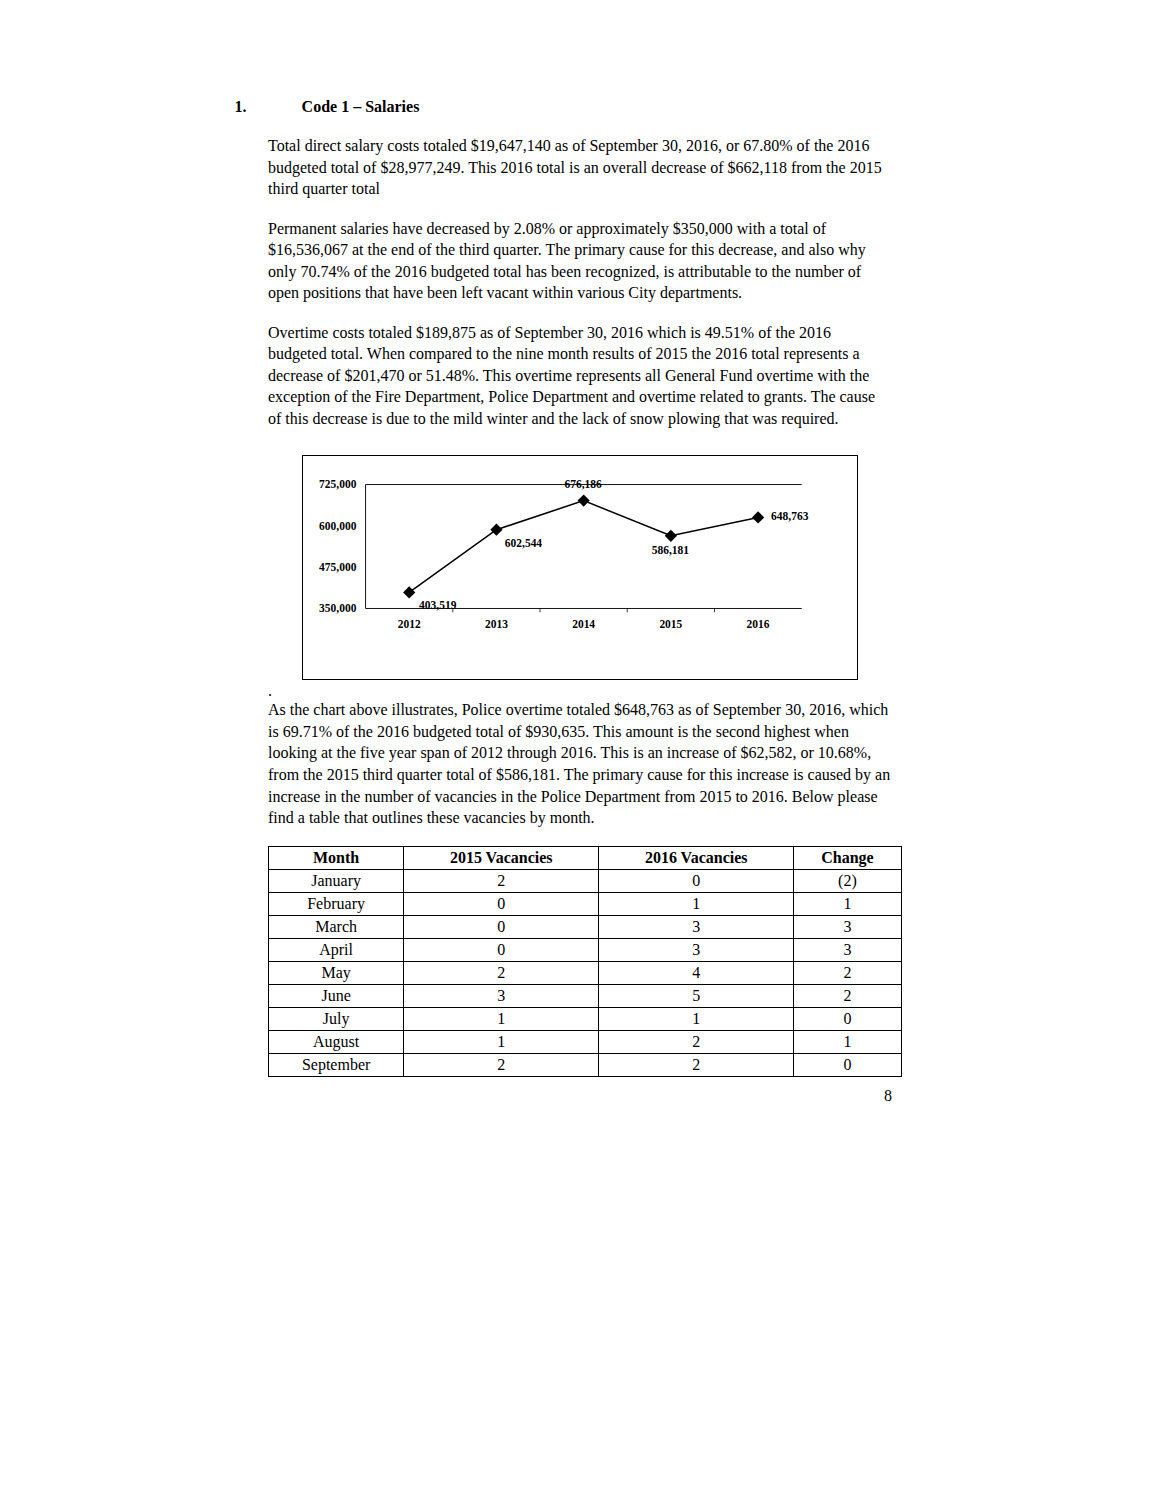1. Code 1 – Salaries
Total direct salary costs totaled $19,647,140 as of September 30, 2016, or 67.80% of the 2016 budgeted total of $28,977,249. This 2016 total is an overall decrease of $662,118 from the 2015 third quarter total
Permanent salaries have decreased by 2.08% or approximately $350,000 with a total of $16,536,067 at the end of the third quarter. The primary cause for this decrease, and also why only 70.74% of the 2016 budgeted total has been recognized, is attributable to the number of open positions that have been left vacant within various City departments.
Overtime costs totaled $189,875 as of September 30, 2016 which is 49.51% of the 2016 budgeted total. When compared to the nine month results of 2015 the 2016 total represents a decrease of $201,470 or 51.48%. This overtime represents all General Fund overtime with the exception of the Fire Department, Police Department and overtime related to grants. The cause of this decrease is due to the mild winter and the lack of snow plowing that was required.
725,000 600,000 475,000 350,000 403,519 602,544 676,186 586,181 648,763 2012 2013 2014 2015 2016
.
As the chart above illustrates, Police overtime totaled $648,763 as of September 30, 2016, which is 69.71% of the 2016 budgeted total of $930,635. This amount is the second highest when looking at the five year span of 2012 through 2016. This is an increase of $62,582, or 10.68%, from the 2015 third quarter total of $586,181. The primary cause for this increase is caused by an increase in the number of vacancies in the Police Department from 2015 to 2016. Below please find a table that outlines these vacancies by month.
| Month | 2015 Vacancies | 2016 Vacancies | Change |
| --- | --- | --- | --- |
| January | 2 | 0 | (2) |
| February | 0 | 1 | 1 |
| March | 0 | 3 | 3 |
| April | 0 | 3 | 3 |
| May | 2 | 4 | 2 |
| June | 3 | 5 | 2 |
| July | 1 | 1 | 0 |
| August | 1 | 2 | 1 |
| September | 2 | 2 | 0 |
8